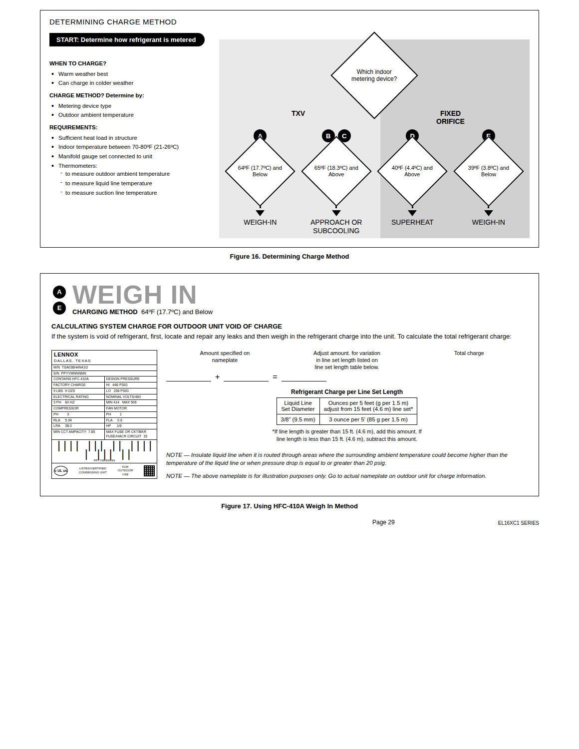DETERMINING CHARGE METHOD
START: Determine how refrigerant is metered
WHEN TO CHARGE?
Warm weather best
Can charge in colder weather
CHARGE METHOD? Determine by:
Metering device type
Outdoor ambient temperature
REQUIREMENTS:
Sufficient heat load in structure
Indoor temperature between 70-80ºF (21-26ºC)
Manifold gauge set connected to unit
Thermometers:
to measure outdoor ambient temperature
to measure liquid line temperature
to measure suction line temperature
Which indoor metering device?
TXV
FIXED
ORIFICE
A
BC
D
E
64ºF (17.7ºC) and Below
65ºF (18.3ºC) and Above
40ºF (4.4ºC) and Above
39ºF (3.8ºC) and Below
WEIGH-IN
APPROACH OR
SUBCOOLING
SUPERHEAT
WEIGH-IN
Figure 16. Determining Charge Method
A E
WEIGH IN
CHARGING METHOD 64ºF (17.7ºC) and Below
CALCULATING SYSTEM CHARGE FOR OUTDOOR UNIT VOID OF CHARGE
If the system is void of refrigerant, first, locate and repair any leaks and then weigh in the refrigerant charge into the unit. To calculate the total refrigerant charge:
LENNOX
DALLAS, TEXAS
M/N TSA036H4N41G
S/N PPYYMNNNNN
CONTAINS HFC-410A
DESIGN PRESSURE
FACTORY CHARGE
HI 446 PSIG
9 LBS 9 OZS
LO 236 PSIG
ELECTRICAL RATING
NOMINAL VOLTS/460
3 PH 60 HZ
MIN 414 MAX 506
COMPRESSOR
FAN MOTOR
PH 3
PH 1
RLA 5.94
FLA 0.6
LRA 38.0
HP 1/6
MIN CCT AMPACITY 7.85
MAX FUSE OR CKT/BKR
FUSE/HACR CIRCUIT 15
|||| ||| || |||| | ||| || PPYYMNNNNN
c UL us
LISTED/CERTIFIED
CONDENSING UNIT
FOR
OUTDOOR
USE
Amount specified on
nameplate
Adjust amount. for variation
in line set length listed on
line set length table below.
Total charge
+
=
Refrigerant Charge per Line Set Length
| Liquid Line Set Diameter | Ounces per 5 feet (g per 1.5 m) adjust from 15 feet (4.6 m) line set* |
| 3/8” (9.5 mm) | 3 ounce per 5' (85 g per 1.5 m) |
*If line length is greater than 15 ft. (4.6 m), add this amount. If
line length is less than 15 ft. (4.6 m), subtract this amount.
NOTE — Insulate liquid line when it is routed through areas where the surrounding ambient temperature could become higher than the temperature of the liquid line or when pressure drop is equal to or greater than 20 psig.
NOTE — The above nameplate is for illustration purposes only. Go to actual nameplate on outdoor unit for charge information.
Figure 17. Using HFC-410A Weigh In Method
Page 29
EL16XC1 SERIES